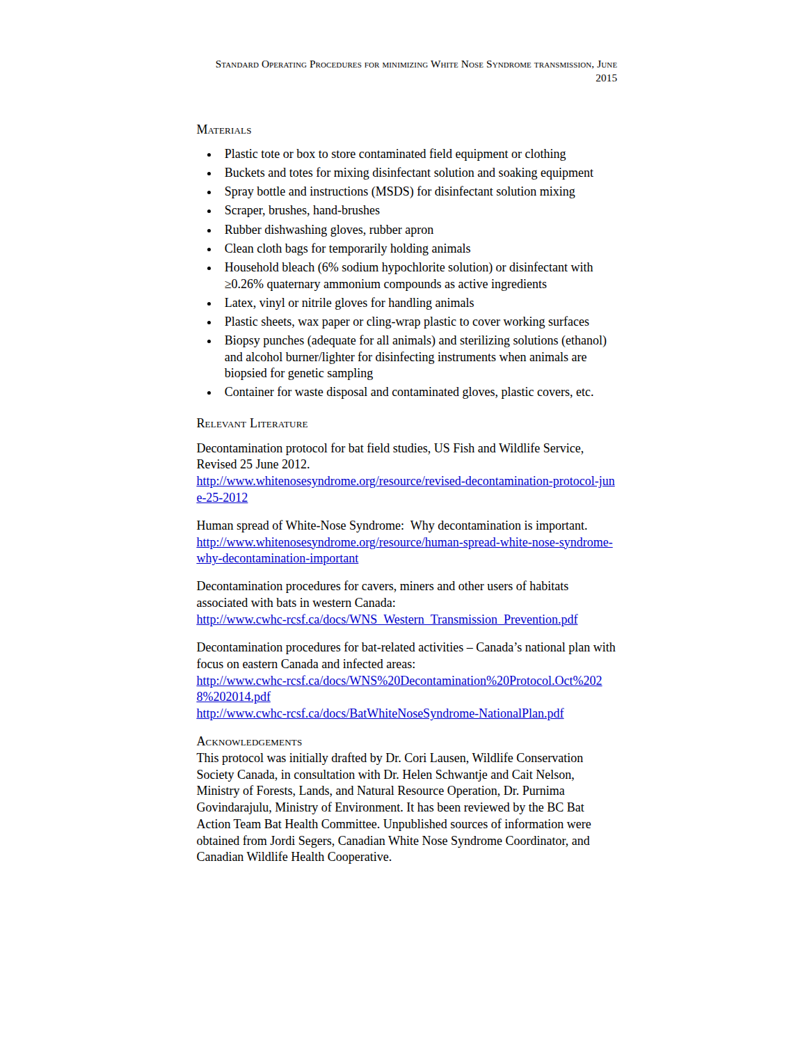Standard Operating Procedures for minimizing White Nose Syndrome transmission, June 2015
Materials
Plastic tote or box to store contaminated field equipment or clothing
Buckets and totes for mixing disinfectant solution and soaking equipment
Spray bottle and instructions (MSDS) for disinfectant solution mixing
Scraper, brushes, hand-brushes
Rubber dishwashing gloves, rubber apron
Clean cloth bags for temporarily holding animals
Household bleach (6% sodium hypochlorite solution) or disinfectant with ≥0.26% quaternary ammonium compounds as active ingredients
Latex, vinyl or nitrile gloves for handling animals
Plastic sheets, wax paper or cling-wrap plastic to cover working surfaces
Biopsy punches (adequate for all animals) and sterilizing solutions (ethanol) and alcohol burner/lighter for disinfecting instruments when animals are biopsied for genetic sampling
Container for waste disposal and contaminated gloves, plastic covers, etc.
Relevant Literature
Decontamination protocol for bat field studies, US Fish and Wildlife Service, Revised 25 June 2012.
http://www.whitenosesyndrome.org/resource/revised-decontamination-protocol-june-25-2012
Human spread of White-Nose Syndrome: Why decontamination is important.
http://www.whitenosesyndrome.org/resource/human-spread-white-nose-syndrome-why-decontamination-important
Decontamination procedures for cavers, miners and other users of habitats associated with bats in western Canada:
http://www.cwhc-rcsf.ca/docs/WNS_Western_Transmission_Prevention.pdf
Decontamination procedures for bat-related activities – Canada’s national plan with focus on eastern Canada and infected areas:
http://www.cwhc-rcsf.ca/docs/WNS%20Decontamination%20Protocol.Oct%2028%202014.pdf
http://www.cwhc-rcsf.ca/docs/BatWhiteNoseSyndrome-NationalPlan.pdf
Acknowledgements
This protocol was initially drafted by Dr. Cori Lausen, Wildlife Conservation Society Canada, in consultation with Dr. Helen Schwantje and Cait Nelson, Ministry of Forests, Lands, and Natural Resource Operation, Dr. Purnima Govindarajulu, Ministry of Environment. It has been reviewed by the BC Bat Action Team Bat Health Committee. Unpublished sources of information were obtained from Jordi Segers, Canadian White Nose Syndrome Coordinator, and Canadian Wildlife Health Cooperative.